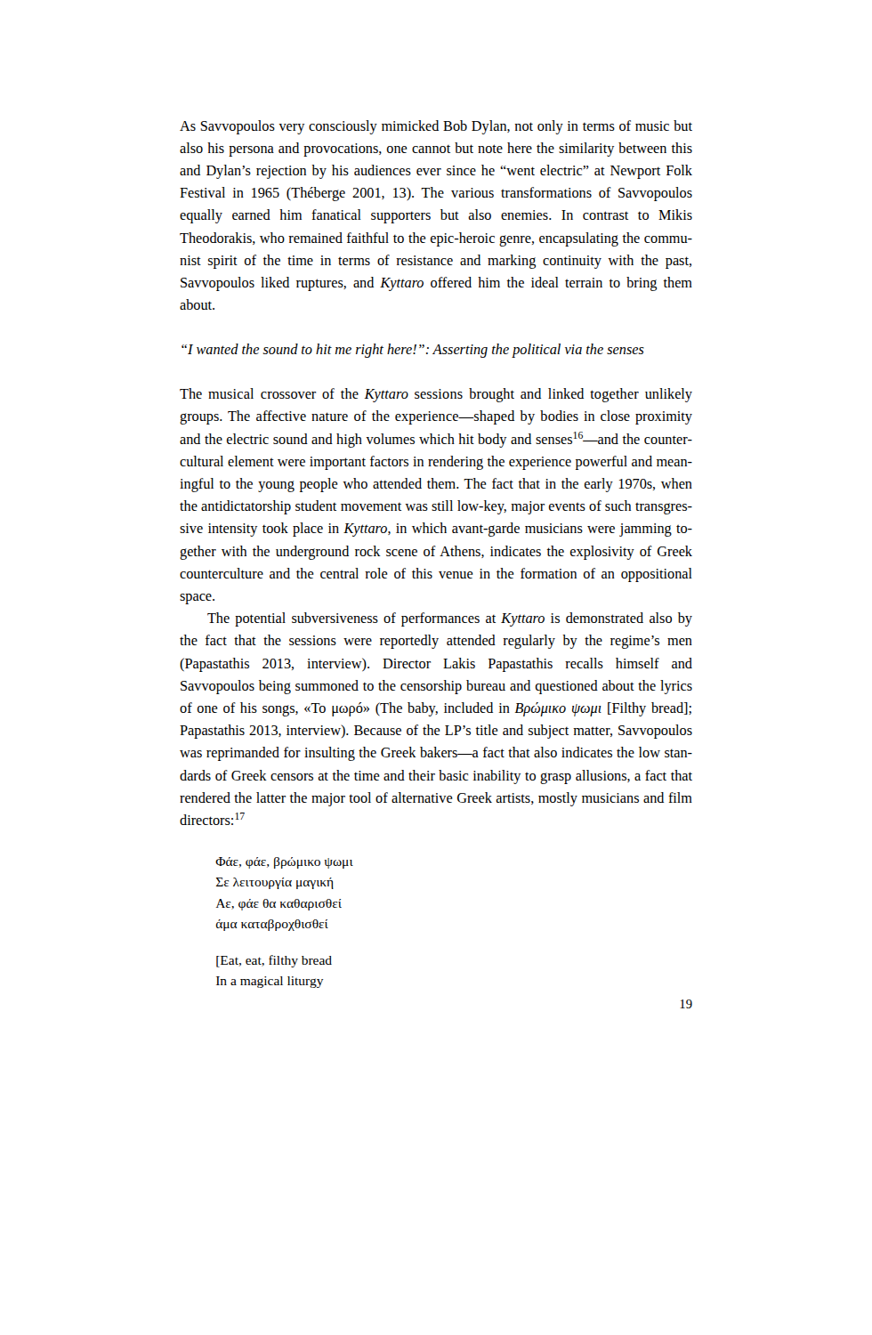As Savvopoulos very consciously mimicked Bob Dylan, not only in terms of music but also his persona and provocations, one cannot but note here the similarity between this and Dylan’s rejection by his audiences ever since he “went electric” at Newport Folk Festival in 1965 (Théberge 2001, 13). The various transformations of Savvopoulos equally earned him fanatical supporters but also enemies. In contrast to Mikis Theodorakis, who remained faithful to the epic-heroic genre, encapsulating the communist spirit of the time in terms of resistance and marking continuity with the past, Savvopoulos liked ruptures, and Kyttaro offered him the ideal terrain to bring them about.
“I wanted the sound to hit me right here!”: Asserting the political via the senses
The musical crossover of the Kyttaro sessions brought and linked together unlikely groups. The affective nature of the experience—shaped by bodies in close proximity and the electric sound and high volumes which hit body and senses16—and the countercultural element were important factors in rendering the experience powerful and meaningful to the young people who attended them. The fact that in the early 1970s, when the antidictatorship student movement was still low-key, major events of such transgressive intensity took place in Kyttaro, in which avant-garde musicians were jamming together with the underground rock scene of Athens, indicates the explosivity of Greek counterculture and the central role of this venue in the formation of an oppositional space.
The potential subversiveness of performances at Kyttaro is demonstrated also by the fact that the sessions were reportedly attended regularly by the regime’s men (Papastathis 2013, interview). Director Lakis Papastathis recalls himself and Savvopoulos being summoned to the censorship bureau and questioned about the lyrics of one of his songs, «Το μωρó» (The baby, included in Βρώμικο ψωμι [Filthy bread]; Papastathis 2013, interview). Because of the LP’s title and subject matter, Savvopoulos was reprimanded for insulting the Greek bakers—a fact that also indicates the low standards of Greek censors at the time and their basic inability to grasp allusions, a fact that rendered the latter the major tool of alternative Greek artists, mostly musicians and film directors:17
Φάε, φάε, βρώμικο ψωμι
Σε λειτουργία μαγική
Αε, φάε θα καθαρισθεί
άμα καταβροχθισθεί
[Eat, eat, filthy bread
In a magical liturgy
19